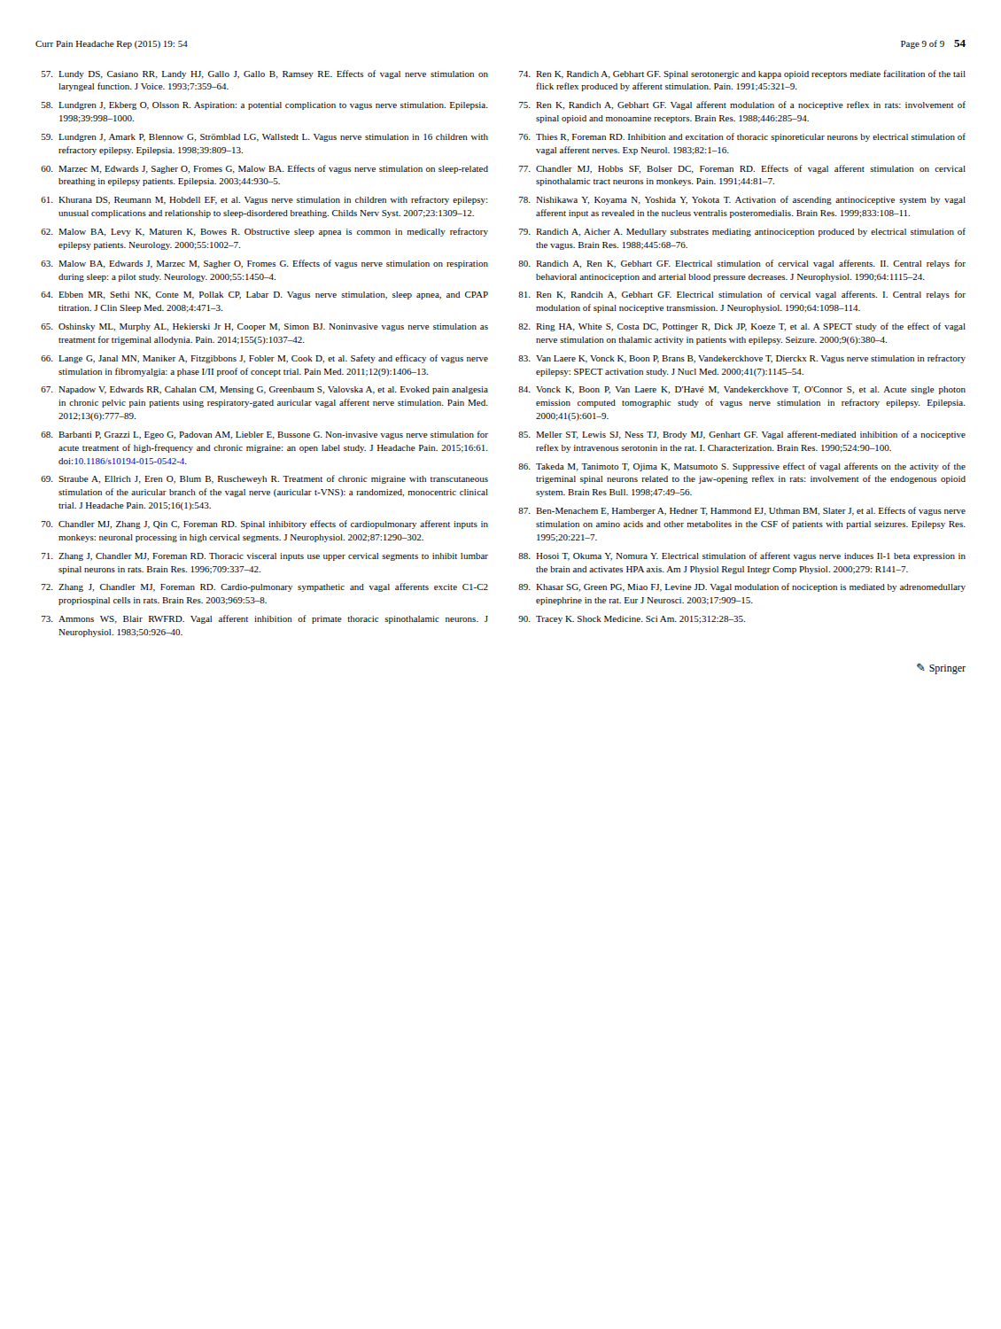Curr Pain Headache Rep (2015) 19: 54
Page 9 of 9 54
57. Lundy DS, Casiano RR, Landy HJ, Gallo J, Gallo B, Ramsey RE. Effects of vagal nerve stimulation on laryngeal function. J Voice. 1993;7:359–64.
58. Lundgren J, Ekberg O, Olsson R. Aspiration: a potential complication to vagus nerve stimulation. Epilepsia. 1998;39:998–1000.
59. Lundgren J, Amark P, Blennow G, Strömblad LG, Wallstedt L. Vagus nerve stimulation in 16 children with refractory epilepsy. Epilepsia. 1998;39:809–13.
60. Marzec M, Edwards J, Sagher O, Fromes G, Malow BA. Effects of vagus nerve stimulation on sleep-related breathing in epilepsy patients. Epilepsia. 2003;44:930–5.
61. Khurana DS, Reumann M, Hobdell EF, et al. Vagus nerve stimulation in children with refractory epilepsy: unusual complications and relationship to sleep-disordered breathing. Childs Nerv Syst. 2007;23:1309–12.
62. Malow BA, Levy K, Maturen K, Bowes R. Obstructive sleep apnea is common in medically refractory epilepsy patients. Neurology. 2000;55:1002–7.
63. Malow BA, Edwards J, Marzec M, Sagher O, Fromes G. Effects of vagus nerve stimulation on respiration during sleep: a pilot study. Neurology. 2000;55:1450–4.
64. Ebben MR, Sethi NK, Conte M, Pollak CP, Labar D. Vagus nerve stimulation, sleep apnea, and CPAP titration. J Clin Sleep Med. 2008;4:471–3.
65. Oshinsky ML, Murphy AL, Hekierski Jr H, Cooper M, Simon BJ. Noninvasive vagus nerve stimulation as treatment for trigeminal allodynia. Pain. 2014;155(5):1037–42.
66. Lange G, Janal MN, Maniker A, Fitzgibbons J, Fobler M, Cook D, et al. Safety and efficacy of vagus nerve stimulation in fibromyalgia: a phase I/II proof of concept trial. Pain Med. 2011;12(9):1406–13.
67. Napadow V, Edwards RR, Cahalan CM, Mensing G, Greenbaum S, Valovska A, et al. Evoked pain analgesia in chronic pelvic pain patients using respiratory-gated auricular vagal afferent nerve stimulation. Pain Med. 2012;13(6):777–89.
68. Barbanti P, Grazzi L, Egeo G, Padovan AM, Liebler E, Bussone G. Non-invasive vagus nerve stimulation for acute treatment of high-frequency and chronic migraine: an open label study. J Headache Pain. 2015;16:61. doi:10.1186/s10194-015-0542-4.
69. Straube A, Ellrich J, Eren O, Blum B, Ruscheweyh R. Treatment of chronic migraine with transcutaneous stimulation of the auricular branch of the vagal nerve (auricular t-VNS): a randomized, monocentric clinical trial. J Headache Pain. 2015;16(1):543.
70. Chandler MJ, Zhang J, Qin C, Foreman RD. Spinal inhibitory effects of cardiopulmonary afferent inputs in monkeys: neuronal processing in high cervical segments. J Neurophysiol. 2002;87:1290–302.
71. Zhang J, Chandler MJ, Foreman RD. Thoracic visceral inputs use upper cervical segments to inhibit lumbar spinal neurons in rats. Brain Res. 1996;709:337–42.
72. Zhang J, Chandler MJ, Foreman RD. Cardio-pulmonary sympathetic and vagal afferents excite C1-C2 propriospinal cells in rats. Brain Res. 2003;969:53–8.
73. Ammons WS, Blair RWFRD. Vagal afferent inhibition of primate thoracic spinothalamic neurons. J Neurophysiol. 1983;50:926–40.
74. Ren K, Randich A, Gebhart GF. Spinal serotonergic and kappa opioid receptors mediate facilitation of the tail flick reflex produced by afferent stimulation. Pain. 1991;45:321–9.
75. Ren K, Randich A, Gebhart GF. Vagal afferent modulation of a nociceptive reflex in rats: involvement of spinal opioid and monoamine receptors. Brain Res. 1988;446:285–94.
76. Thies R, Foreman RD. Inhibition and excitation of thoracic spinoreticular neurons by electrical stimulation of vagal afferent nerves. Exp Neurol. 1983;82:1–16.
77. Chandler MJ, Hobbs SF, Bolser DC, Foreman RD. Effects of vagal afferent stimulation on cervical spinothalamic tract neurons in monkeys. Pain. 1991;44:81–7.
78. Nishikawa Y, Koyama N, Yoshida Y, Yokota T. Activation of ascending antinociceptive system by vagal afferent input as revealed in the nucleus ventralis posteromedialis. Brain Res. 1999;833:108–11.
79. Randich A, Aicher A. Medullary substrates mediating antinociception produced by electrical stimulation of the vagus. Brain Res. 1988;445:68–76.
80. Randich A, Ren K, Gebhart GF. Electrical stimulation of cervical vagal afferents. II. Central relays for behavioral antinociception and arterial blood pressure decreases. J Neurophysiol. 1990;64:1115–24.
81. Ren K, Randcih A, Gebhart GF. Electrical stimulation of cervical vagal afferents. I. Central relays for modulation of spinal nociceptive transmission. J Neurophysiol. 1990;64:1098–114.
82. Ring HA, White S, Costa DC, Pottinger R, Dick JP, Koeze T, et al. A SPECT study of the effect of vagal nerve stimulation on thalamic activity in patients with epilepsy. Seizure. 2000;9(6):380–4.
83. Van Laere K, Vonck K, Boon P, Brans B, Vandekerckhove T, Dierckx R. Vagus nerve stimulation in refractory epilepsy: SPECT activation study. J Nucl Med. 2000;41(7):1145–54.
84. Vonck K, Boon P, Van Laere K, D'Havé M, Vandekerckhove T, O'Connor S, et al. Acute single photon emission computed tomographic study of vagus nerve stimulation in refractory epilepsy. Epilepsia. 2000;41(5):601–9.
85. Meller ST, Lewis SJ, Ness TJ, Brody MJ, Genhart GF. Vagal afferent-mediated inhibition of a nociceptive reflex by intravenous serotonin in the rat. I. Characterization. Brain Res. 1990;524:90–100.
86. Takeda M, Tanimoto T, Ojima K, Matsumoto S. Suppressive effect of vagal afferents on the activity of the trigeminal spinal neurons related to the jaw-opening reflex in rats: involvement of the endogenous opioid system. Brain Res Bull. 1998;47:49–56.
87. Ben-Menachem E, Hamberger A, Hedner T, Hammond EJ, Uthman BM, Slater J, et al. Effects of vagus nerve stimulation on amino acids and other metabolites in the CSF of patients with partial seizures. Epilepsy Res. 1995;20:221–7.
88. Hosoi T, Okuma Y, Nomura Y. Electrical stimulation of afferent vagus nerve induces Il-1 beta expression in the brain and activates HPA axis. Am J Physiol Regul Integr Comp Physiol. 2000;279: R141–7.
89. Khasar SG, Green PG, Miao FJ, Levine JD. Vagal modulation of nociception is mediated by adrenomedullary epinephrine in the rat. Eur J Neurosci. 2003;17:909–15.
90. Tracey K. Shock Medicine. Sci Am. 2015;312:28–35.
✎Springer